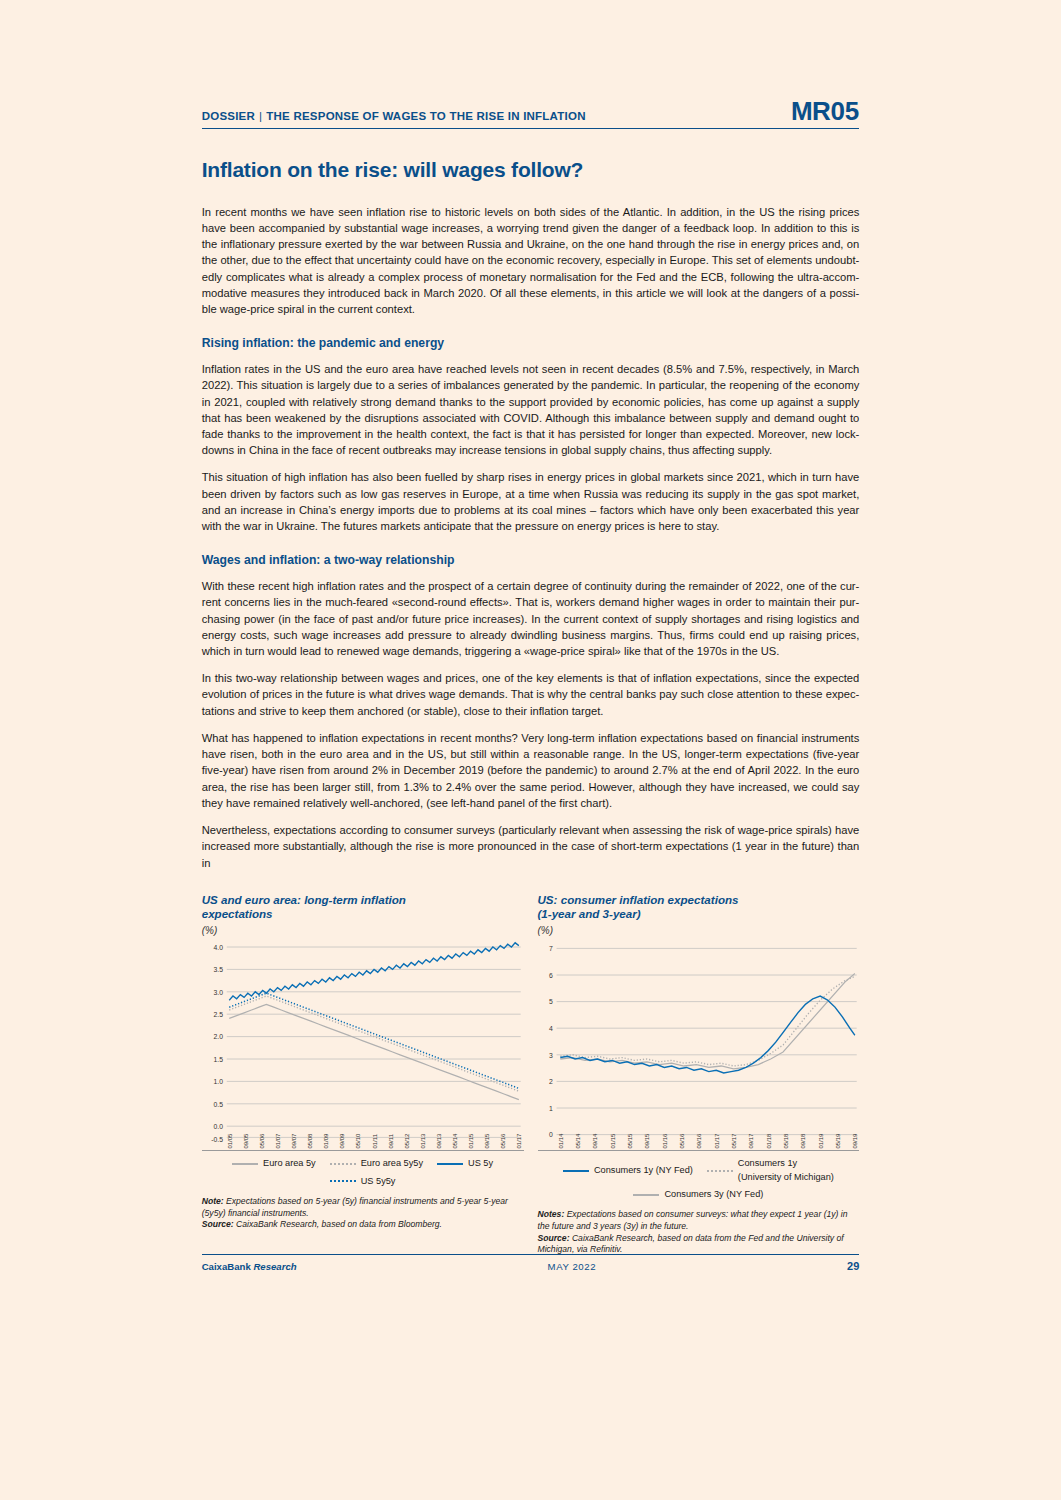DOSSIER|THE RESPONSE OF WAGES TO THE RISE IN INFLATION
MR 05
Inflation on the rise: will wages follow?
In recent months we have seen inflation rise to historic levels on both sides of the Atlantic. In addition, in the US the rising prices have been accompanied by substantial wage increases, a worrying trend given the danger of a feedback loop. In addition to this is the inflationary pressure exerted by the war between Russia and Ukraine, on the one hand through the rise in energy prices and, on the other, due to the effect that uncertainty could have on the economic recovery, especially in Europe. This set of elements undoubtedly complicates what is already a complex process of monetary normalisation for the Fed and the ECB, following the ultra-accommodative measures they introduced back in March 2020. Of all these elements, in this article we will look at the dangers of a possible wage-price spiral in the current context.
Rising inflation: the pandemic and energy
Inflation rates in the US and the euro area have reached levels not seen in recent decades (8.5% and 7.5%, respectively, in March 2022). This situation is largely due to a series of imbalances generated by the pandemic. In particular, the reopening of the economy in 2021, coupled with relatively strong demand thanks to the support provided by economic policies, has come up against a supply that has been weakened by the disruptions associated with COVID. Although this imbalance between supply and demand ought to fade thanks to the improvement in the health context, the fact is that it has persisted for longer than expected. Moreover, new lockdowns in China in the face of recent outbreaks may increase tensions in global supply chains, thus affecting supply.
This situation of high inflation has also been fuelled by sharp rises in energy prices in global markets since 2021, which in turn have been driven by factors such as low gas reserves in Europe, at a time when Russia was reducing its supply in the gas spot market, and an increase in China’s energy imports due to problems at its coal mines – factors which have only been exacerbated this year with the war in Ukraine. The futures markets anticipate that the pressure on energy prices is here to stay.
Wages and inflation: a two-way relationship
With these recent high inflation rates and the prospect of a certain degree of continuity during the remainder of 2022, one of the current concerns lies in the much-feared «second-round effects». That is, workers demand higher wages in order to maintain their purchasing power (in the face of past and/or future price increases). In the current context of supply shortages and rising logistics and energy costs, such wage increases add pressure to already dwindling business margins. Thus, firms could end up raising prices, which in turn would lead to renewed wage demands, triggering a «wage-price spiral» like that of the 1970s in the US.
In this two-way relationship between wages and prices, one of the key elements is that of inflation expectations, since the expected evolution of prices in the future is what drives wage demands. That is why the central banks pay such close attention to these expectations and strive to keep them anchored (or stable), close to their inflation target.
What has happened to inflation expectations in recent months? Very long-term inflation expectations based on financial instruments have risen, both in the euro area and in the US, but still within a reasonable range. In the US, longer-term expectations (five-year five-year) have risen from around 2% in December 2019 (before the pandemic) to around 2.7% at the end of April 2022. In the euro area, the rise has been larger still, from 1.3% to 2.4% over the same period. However, although they have increased, we could say they have remained relatively well-anchored, (see left-hand panel of the first chart).
Nevertheless, expectations according to consumer surveys (particularly relevant when assessing the risk of wage-price spirals) have increased more substantially, although the rise is more pronounced in the case of short-term expectations (1 year in the future) than in
US and euro area: long-term inflation
expectations
(%)
4.0 3.5 3.0 2.5 2.0 1.5 1.0 0.5 0.0 -0.5 01/05 09/05 05/06 01/07 09/07 05/08 01/09 09/09 05/10 01/11 09/11 05/12 01/13 09/13 05/14 01/15 09/15 05/16 01/17
Euro area 5y
Euro area 5y5y
US 5y
US 5y5y
Note: Expectations based on 5-year (5y) financial instruments and 5-year 5-year (5y5y) financial instruments.
Source: CaixaBank Research, based on data from Bloomberg.
US: consumer inflation expectations
(1-year and 3-year)
(%)
7 6 5 4 3 2 1 0 01/14 05/14 09/14 01/15 05/15 09/15 01/16 05/16 09/16 01/17 05/17 09/17 01/18 05/18 09/18 01/19 05/19 09/19
Consumers 1y (NY Fed)
Consumers 1y
(University of Michigan)
Consumers 3y (NY Fed)
Notes: Expectations based on consumer surveys: what they expect 1 year (1y) in the future and 3 years (3y) in the future.
Source: CaixaBank Research, based on data from the Fed and the University of Michigan, via Refinitiv.
CaixaBank Research
MAY 2022
29